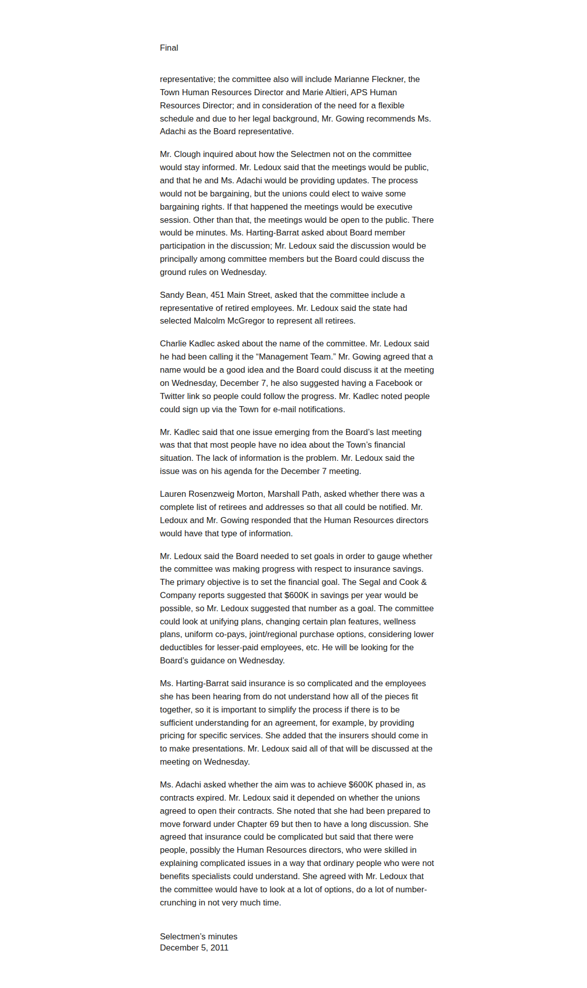Final
representative; the committee also will include Marianne Fleckner, the Town Human Resources Director and Marie Altieri, APS Human Resources Director; and in consideration of the need for a flexible schedule and due to her legal background, Mr. Gowing recommends Ms. Adachi as the Board representative.
Mr. Clough inquired about how the Selectmen not on the committee would stay informed. Mr. Ledoux said that the meetings would be public, and that he and Ms. Adachi would be providing updates. The process would not be bargaining, but the unions could elect to waive some bargaining rights. If that happened the meetings would be executive session. Other than that, the meetings would be open to the public. There would be minutes. Ms. Harting-Barrat asked about Board member participation in the discussion; Mr. Ledoux said the discussion would be principally among committee members but the Board could discuss the ground rules on Wednesday.
Sandy Bean, 451 Main Street, asked that the committee include a representative of retired employees. Mr. Ledoux said the state had selected Malcolm McGregor to represent all retirees.
Charlie Kadlec asked about the name of the committee. Mr. Ledoux said he had been calling it the “Management Team.” Mr. Gowing agreed that a name would be a good idea and the Board could discuss it at the meeting on Wednesday, December 7, he also suggested having a Facebook or Twitter link so people could follow the progress. Mr. Kadlec noted people could sign up via the Town for e-mail notifications.
Mr. Kadlec said that one issue emerging from the Board’s last meeting was that that most people have no idea about the Town’s financial situation. The lack of information is the problem. Mr. Ledoux said the issue was on his agenda for the December 7 meeting.
Lauren Rosenzweig Morton, Marshall Path, asked whether there was a complete list of retirees and addresses so that all could be notified. Mr. Ledoux and Mr. Gowing responded that the Human Resources directors would have that type of information.
Mr. Ledoux said the Board needed to set goals in order to gauge whether the committee was making progress with respect to insurance savings. The primary objective is to set the financial goal. The Segal and Cook & Company reports suggested that $600K in savings per year would be possible, so Mr. Ledoux suggested that number as a goal. The committee could look at unifying plans, changing certain plan features, wellness plans, uniform co-pays, joint/regional purchase options, considering lower deductibles for lesser-paid employees, etc. He will be looking for the Board’s guidance on Wednesday.
Ms. Harting-Barrat said insurance is so complicated and the employees she has been hearing from do not understand how all of the pieces fit together, so it is important to simplify the process if there is to be sufficient understanding for an agreement, for example, by providing pricing for specific services. She added that the insurers should come in to make presentations. Mr. Ledoux said all of that will be discussed at the meeting on Wednesday.
Ms. Adachi asked whether the aim was to achieve $600K phased in, as contracts expired. Mr. Ledoux said it depended on whether the unions agreed to open their contracts. She noted that she had been prepared to move forward under Chapter 69 but then to have a long discussion. She agreed that insurance could be complicated but said that there were people, possibly the Human Resources directors, who were skilled in explaining complicated issues in a way that ordinary people who were not benefits specialists could understand. She agreed with Mr. Ledoux that the committee would have to look at a lot of options, do a lot of number-crunching in not very much time.
Selectmen’s minutes
December 5, 2011